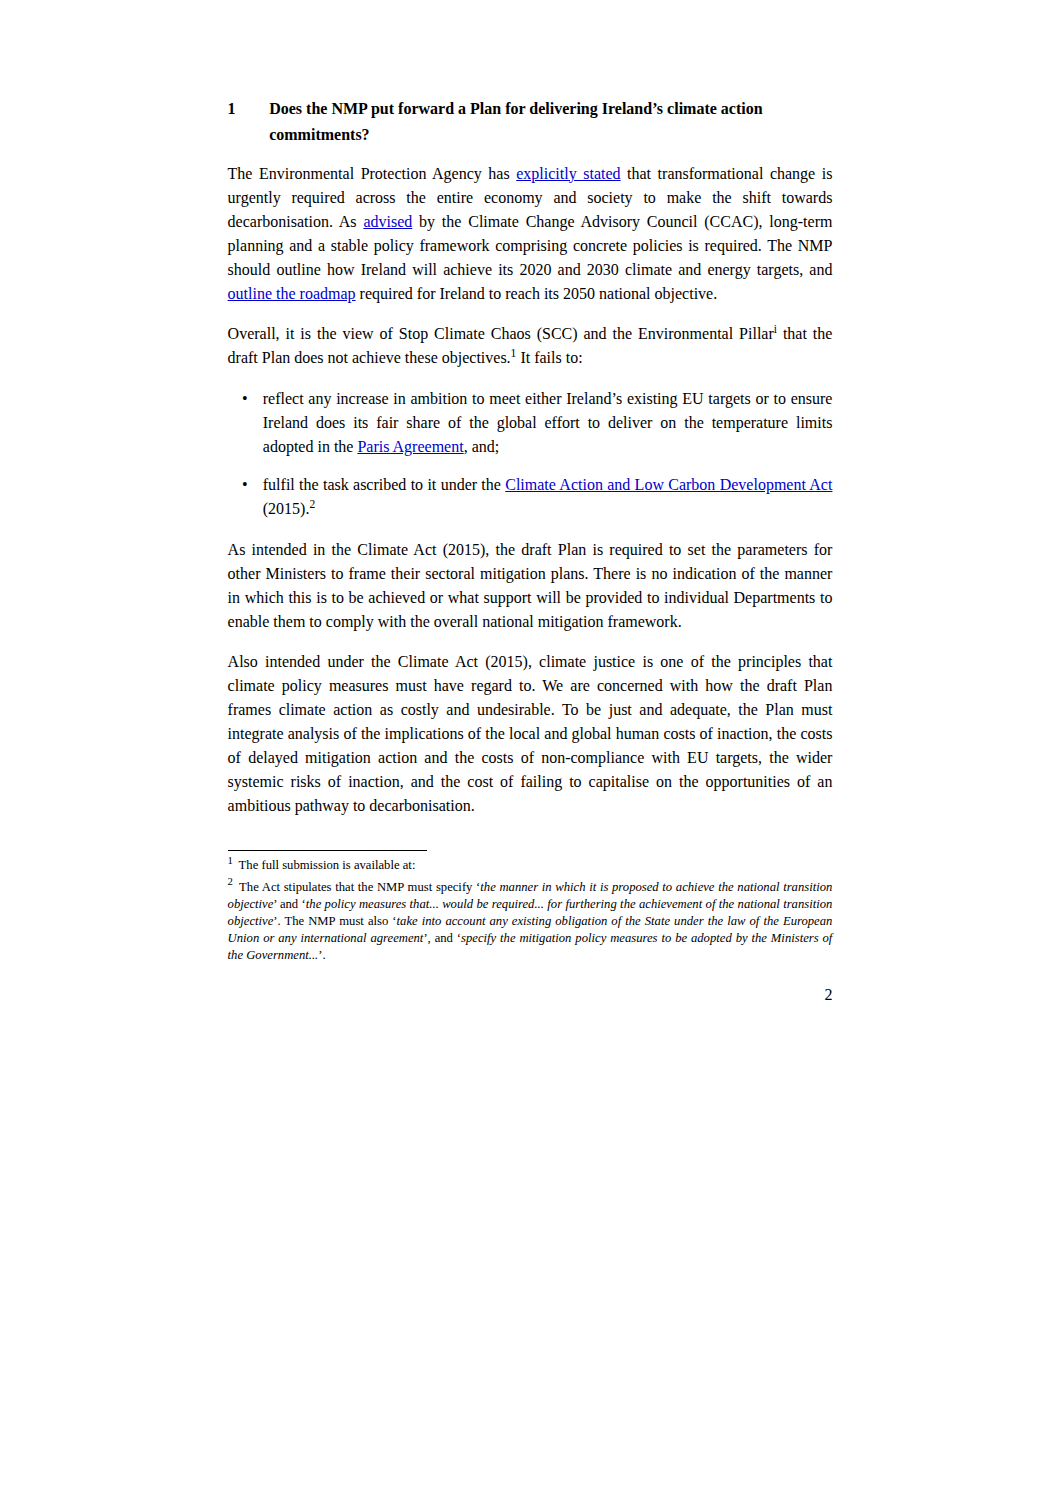1 Does the NMP put forward a Plan for delivering Ireland’s climate action commitments?
The Environmental Protection Agency has explicitly stated that transformational change is urgently required across the entire economy and society to make the shift towards decarbonisation. As advised by the Climate Change Advisory Council (CCAC), long-term planning and a stable policy framework comprising concrete policies is required. The NMP should outline how Ireland will achieve its 2020 and 2030 climate and energy targets, and outline the roadmap required for Ireland to reach its 2050 national objective.
Overall, it is the view of Stop Climate Chaos (SCC) and the Environmental Pillari that the draft Plan does not achieve these objectives.1 It fails to:
reflect any increase in ambition to meet either Ireland’s existing EU targets or to ensure Ireland does its fair share of the global effort to deliver on the temperature limits adopted in the Paris Agreement, and;
fulfil the task ascribed to it under the Climate Action and Low Carbon Development Act (2015).2
As intended in the Climate Act (2015), the draft Plan is required to set the parameters for other Ministers to frame their sectoral mitigation plans. There is no indication of the manner in which this is to be achieved or what support will be provided to individual Departments to enable them to comply with the overall national mitigation framework.
Also intended under the Climate Act (2015), climate justice is one of the principles that climate policy measures must have regard to. We are concerned with how the draft Plan frames climate action as costly and undesirable. To be just and adequate, the Plan must integrate analysis of the implications of the local and global human costs of inaction, the costs of delayed mitigation action and the costs of non-compliance with EU targets, the wider systemic risks of inaction, and the cost of failing to capitalise on the opportunities of an ambitious pathway to decarbonisation.
1 The full submission is available at:
2 The Act stipulates that the NMP must specify ‘the manner in which it is proposed to achieve the national transition objective’ and ‘the policy measures that... would be required... for furthering the achievement of the national transition objective’. The NMP must also ‘take into account any existing obligation of the State under the law of the European Union or any international agreement’, and ‘specify the mitigation policy measures to be adopted by the Ministers of the Government...’.
2